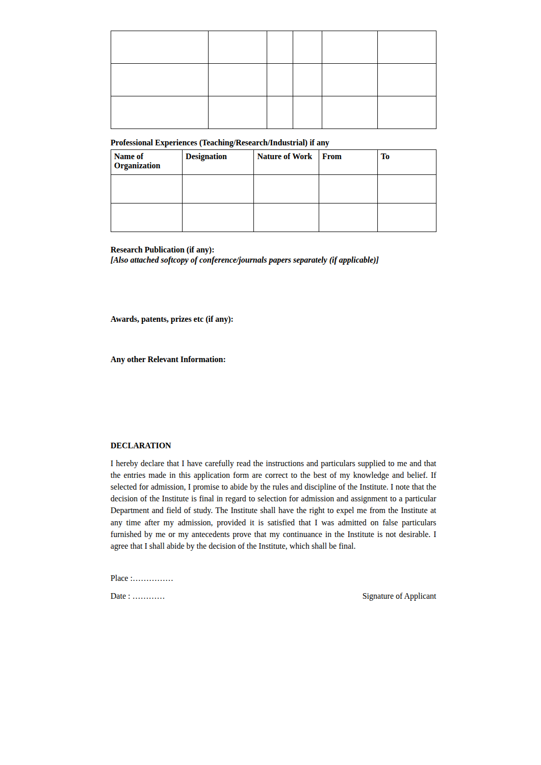Professional Experiences (Teaching/Research/Industrial) if any
| Name of Organization | Designation | Nature of Work | From | To |
| --- | --- | --- | --- | --- |
Research Publication (if any):
[Also attached softcopy of conference/journals papers separately (if applicable)]
Awards, patents, prizes etc (if any):
Any other Relevant Information:
DECLARATION
I hereby declare that I have carefully read the instructions and particulars supplied to me and that the entries made in this application form are correct to the best of my knowledge and belief. If selected for admission, I promise to abide by the rules and discipline of the Institute. I note that the decision of the Institute is final in regard to selection for admission and assignment to a particular Department and field of study. The Institute shall have the right to expel me from the Institute at any time after my admission, provided it is satisfied that I was admitted on false particulars furnished by me or my antecedents prove that my continuance in the Institute is not desirable. I agree that I shall abide by the decision of the Institute, which shall be final.
Place :……………
Date : ………… Signature of Applicant